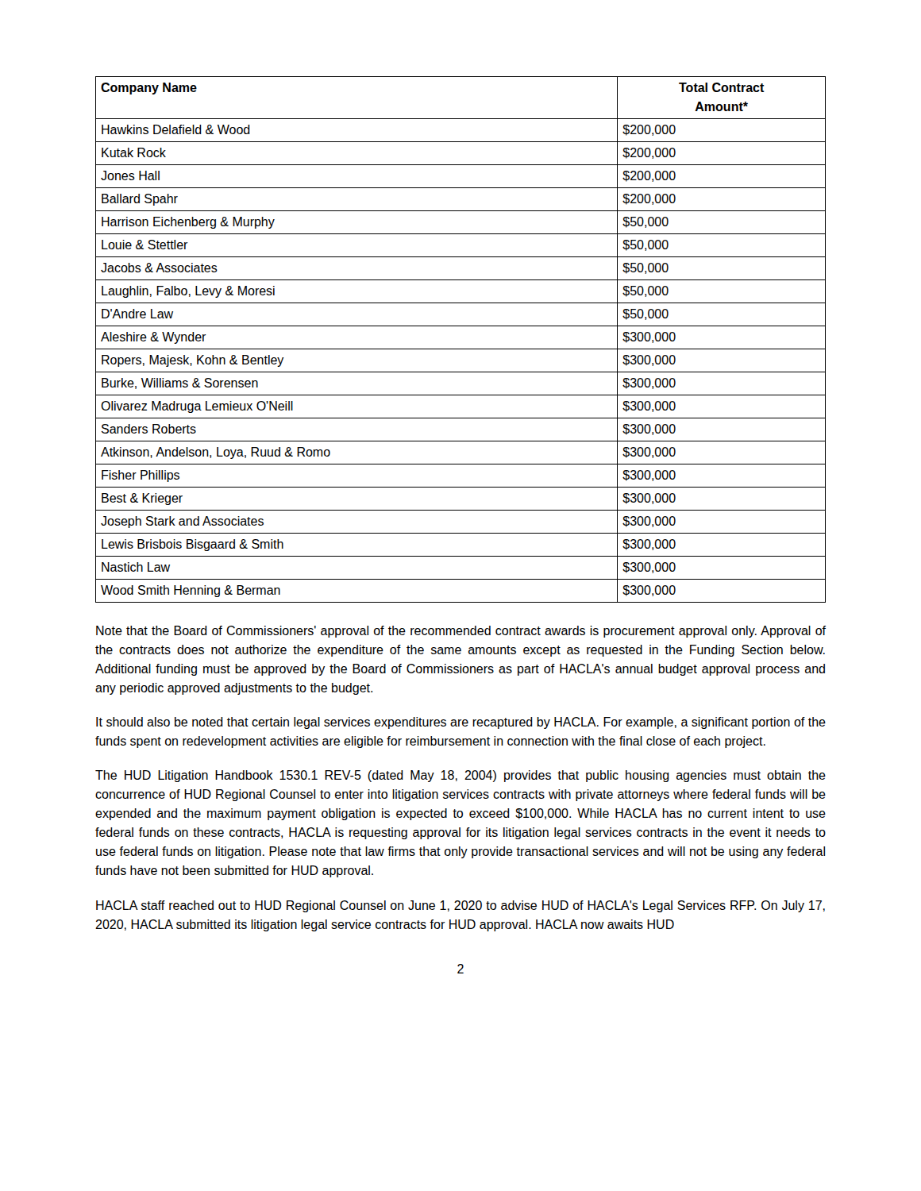| Company Name | Total Contract Amount* |
| --- | --- |
| Hawkins Delafield & Wood | $200,000 |
| Kutak Rock | $200,000 |
| Jones Hall | $200,000 |
| Ballard Spahr | $200,000 |
| Harrison Eichenberg & Murphy | $50,000 |
| Louie & Stettler | $50,000 |
| Jacobs & Associates | $50,000 |
| Laughlin, Falbo, Levy & Moresi | $50,000 |
| D'Andre Law | $50,000 |
| Aleshire & Wynder | $300,000 |
| Ropers, Majesk, Kohn & Bentley | $300,000 |
| Burke, Williams & Sorensen | $300,000 |
| Olivarez Madruga Lemieux O'Neill | $300,000 |
| Sanders Roberts | $300,000 |
| Atkinson, Andelson, Loya, Ruud & Romo | $300,000 |
| Fisher Phillips | $300,000 |
| Best & Krieger | $300,000 |
| Joseph Stark and Associates | $300,000 |
| Lewis Brisbois Bisgaard & Smith | $300,000 |
| Nastich Law | $300,000 |
| Wood Smith Henning & Berman | $300,000 |
Note that the Board of Commissioners' approval of the recommended contract awards is procurement approval only. Approval of the contracts does not authorize the expenditure of the same amounts except as requested in the Funding Section below. Additional funding must be approved by the Board of Commissioners as part of HACLA's annual budget approval process and any periodic approved adjustments to the budget.
It should also be noted that certain legal services expenditures are recaptured by HACLA. For example, a significant portion of the funds spent on redevelopment activities are eligible for reimbursement in connection with the final close of each project.
The HUD Litigation Handbook 1530.1 REV-5 (dated May 18, 2004) provides that public housing agencies must obtain the concurrence of HUD Regional Counsel to enter into litigation services contracts with private attorneys where federal funds will be expended and the maximum payment obligation is expected to exceed $100,000. While HACLA has no current intent to use federal funds on these contracts, HACLA is requesting approval for its litigation legal services contracts in the event it needs to use federal funds on litigation. Please note that law firms that only provide transactional services and will not be using any federal funds have not been submitted for HUD approval.
HACLA staff reached out to HUD Regional Counsel on June 1, 2020 to advise HUD of HACLA's Legal Services RFP. On July 17, 2020, HACLA submitted its litigation legal service contracts for HUD approval. HACLA now awaits HUD
2